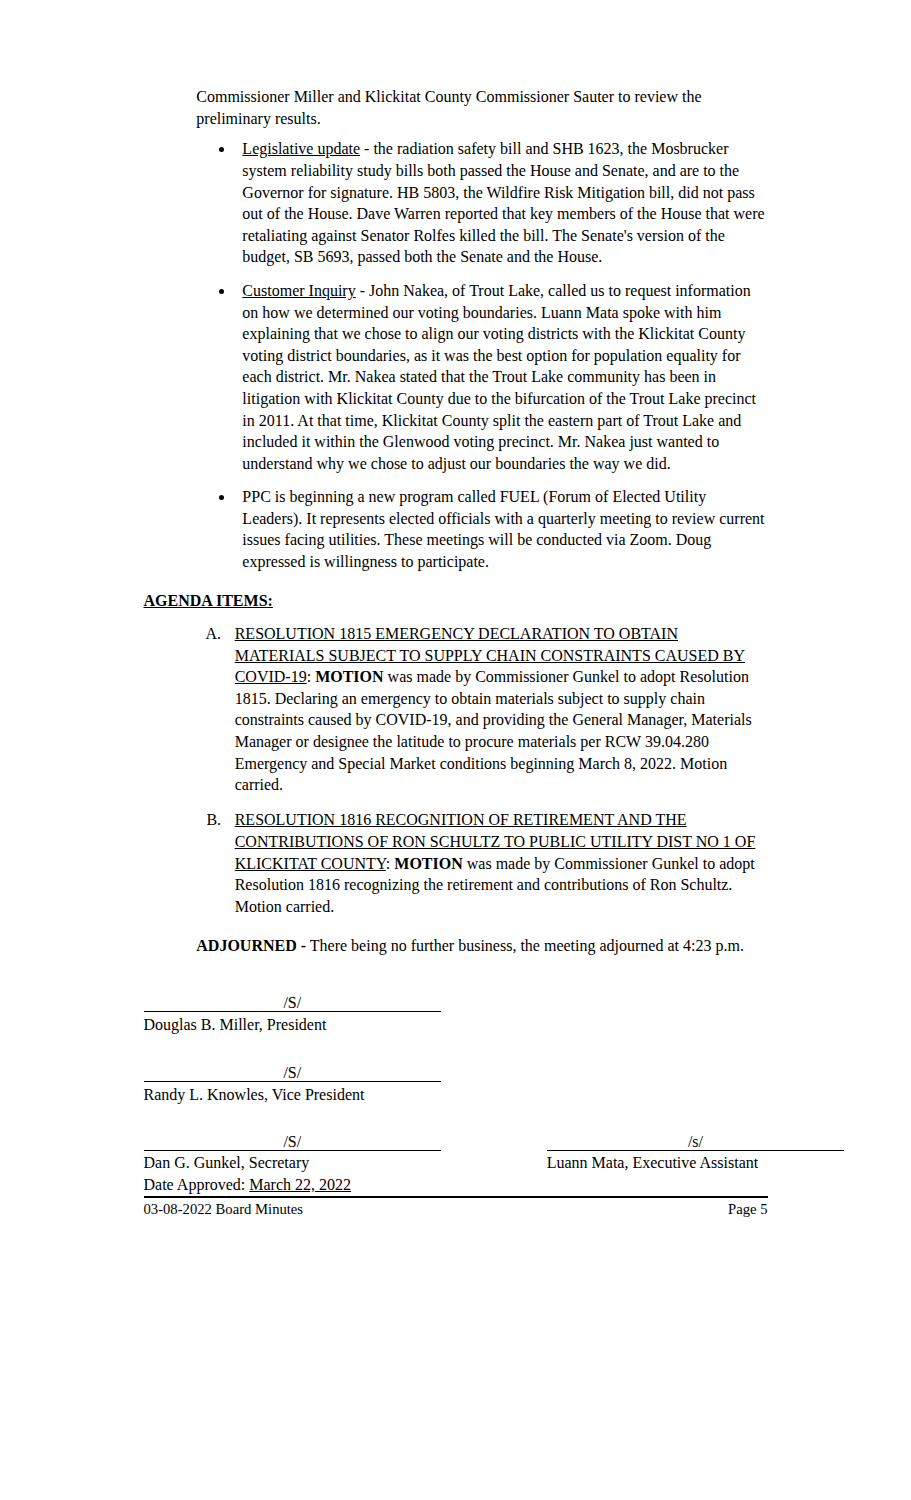Commissioner Miller and Klickitat County Commissioner Sauter to review the preliminary results.
Legislative update - the radiation safety bill and SHB 1623, the Mosbrucker system reliability study bills both passed the House and Senate, and are to the Governor for signature. HB 5803, the Wildfire Risk Mitigation bill, did not pass out of the House. Dave Warren reported that key members of the House that were retaliating against Senator Rolfes killed the bill. The Senate's version of the budget, SB 5693, passed both the Senate and the House.
Customer Inquiry - John Nakea, of Trout Lake, called us to request information on how we determined our voting boundaries. Luann Mata spoke with him explaining that we chose to align our voting districts with the Klickitat County voting district boundaries, as it was the best option for population equality for each district. Mr. Nakea stated that the Trout Lake community has been in litigation with Klickitat County due to the bifurcation of the Trout Lake precinct in 2011. At that time, Klickitat County split the eastern part of Trout Lake and included it within the Glenwood voting precinct. Mr. Nakea just wanted to understand why we chose to adjust our boundaries the way we did.
PPC is beginning a new program called FUEL (Forum of Elected Utility Leaders). It represents elected officials with a quarterly meeting to review current issues facing utilities. These meetings will be conducted via Zoom. Doug expressed is willingness to participate.
AGENDA ITEMS:
RESOLUTION 1815 EMERGENCY DECLARATION TO OBTAIN MATERIALS SUBJECT TO SUPPLY CHAIN CONSTRAINTS CAUSED BY COVID-19: MOTION was made by Commissioner Gunkel to adopt Resolution 1815. Declaring an emergency to obtain materials subject to supply chain constraints caused by COVID-19, and providing the General Manager, Materials Manager or designee the latitude to procure materials per RCW 39.04.280 Emergency and Special Market conditions beginning March 8, 2022. Motion carried.
RESOLUTION 1816 RECOGNITION OF RETIREMENT AND THE CONTRIBUTIONS OF RON SCHULTZ TO PUBLIC UTILITY DIST NO 1 OF KLICKITAT COUNTY: MOTION was made by Commissioner Gunkel to adopt Resolution 1816 recognizing the retirement and contributions of Ron Schultz. Motion carried.
ADJOURNED - There being no further business, the meeting adjourned at 4:23 p.m.
/S/
Douglas B. Miller, President
/S/
Randy L. Knowles, Vice President
/S/
Dan G. Gunkel, Secretary
Date Approved: March 22, 2022
/s/
Luann Mata, Executive Assistant
03-08-2022 Board Minutes Page 5